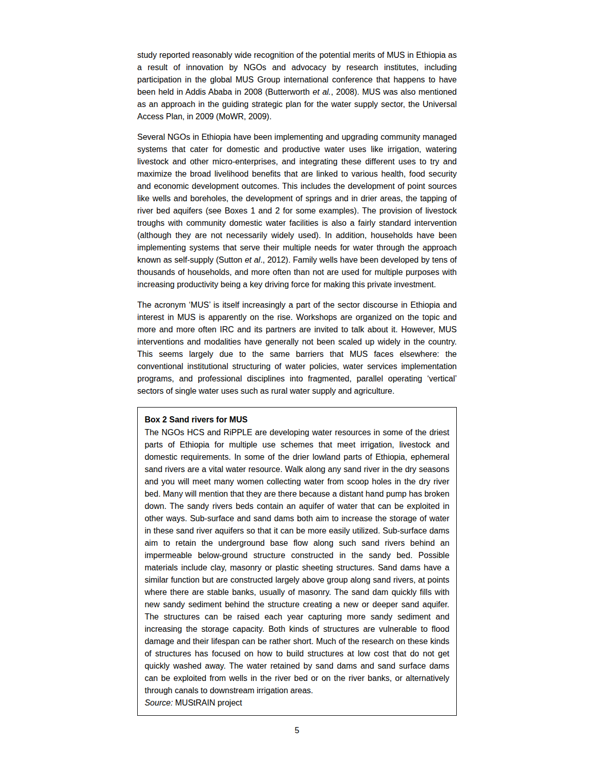study reported reasonably wide recognition of the potential merits of MUS in Ethiopia as a result of innovation by NGOs and advocacy by research institutes, including participation in the global MUS Group international conference that happens to have been held in Addis Ababa in 2008 (Butterworth et al., 2008). MUS was also mentioned as an approach in the guiding strategic plan for the water supply sector, the Universal Access Plan, in 2009 (MoWR, 2009).
Several NGOs in Ethiopia have been implementing and upgrading community managed systems that cater for domestic and productive water uses like irrigation, watering livestock and other micro-enterprises, and integrating these different uses to try and maximize the broad livelihood benefits that are linked to various health, food security and economic development outcomes. This includes the development of point sources like wells and boreholes, the development of springs and in drier areas, the tapping of river bed aquifers (see Boxes 1 and 2 for some examples). The provision of livestock troughs with community domestic water facilities is also a fairly standard intervention (although they are not necessarily widely used). In addition, households have been implementing systems that serve their multiple needs for water through the approach known as self-supply (Sutton et al., 2012). Family wells have been developed by tens of thousands of households, and more often than not are used for multiple purposes with increasing productivity being a key driving force for making this private investment.
The acronym ‘MUS’ is itself increasingly a part of the sector discourse in Ethiopia and interest in MUS is apparently on the rise. Workshops are organized on the topic and more and more often IRC and its partners are invited to talk about it. However, MUS interventions and modalities have generally not been scaled up widely in the country. This seems largely due to the same barriers that MUS faces elsewhere: the conventional institutional structuring of water policies, water services implementation programs, and professional disciplines into fragmented, parallel operating ‘vertical’ sectors of single water uses such as rural water supply and agriculture.
Box 2 Sand rivers for MUS
The NGOs HCS and RiPPLE are developing water resources in some of the driest parts of Ethiopia for multiple use schemes that meet irrigation, livestock and domestic requirements. In some of the drier lowland parts of Ethiopia, ephemeral sand rivers are a vital water resource. Walk along any sand river in the dry seasons and you will meet many women collecting water from scoop holes in the dry river bed. Many will mention that they are there because a distant hand pump has broken down. The sandy rivers beds contain an aquifer of water that can be exploited in other ways. Sub-surface and sand dams both aim to increase the storage of water in these sand river aquifers so that it can be more easily utilized. Sub-surface dams aim to retain the underground base flow along such sand rivers behind an impermeable below-ground structure constructed in the sandy bed. Possible materials include clay, masonry or plastic sheeting structures. Sand dams have a similar function but are constructed largely above group along sand rivers, at points where there are stable banks, usually of masonry. The sand dam quickly fills with new sandy sediment behind the structure creating a new or deeper sand aquifer. The structures can be raised each year capturing more sandy sediment and increasing the storage capacity. Both kinds of structures are vulnerable to flood damage and their lifespan can be rather short. Much of the research on these kinds of structures has focused on how to build structures at low cost that do not get quickly washed away. The water retained by sand dams and sand surface dams can be exploited from wells in the river bed or on the river banks, or alternatively through canals to downstream irrigation areas.
Source: MUStRAIN project
5